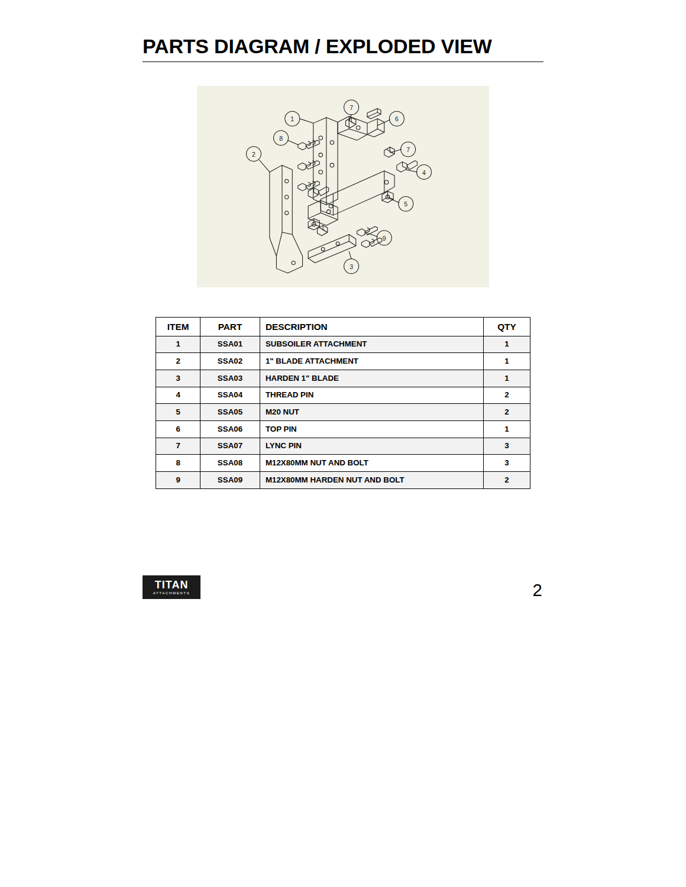PARTS DIAGRAM / EXPLODED VIEW
2 1 8 7 6 7 4 5 9 3
Parts list
| ITEM | PART | DESCRIPTION | QTY |
| --- | --- | --- | --- |
| 1 | SSA01 | SUBSOILER ATTACHMENT | 1 |
| 2 | SSA02 | 1" BLADE ATTACHMENT | 1 |
| 3 | SSA03 | HARDEN 1" BLADE | 1 |
| 4 | SSA04 | THREAD PIN | 2 |
| 5 | SSA05 | M20 NUT | 2 |
| 6 | SSA06 | TOP PIN | 1 |
| 7 | SSA07 | LYNC PIN | 3 |
| 8 | SSA08 | M12X80MM NUT AND BOLT | 3 |
| 9 | SSA09 | M12X80MM HARDEN NUT AND BOLT | 2 |
TITAN ATTACHMENTS
2